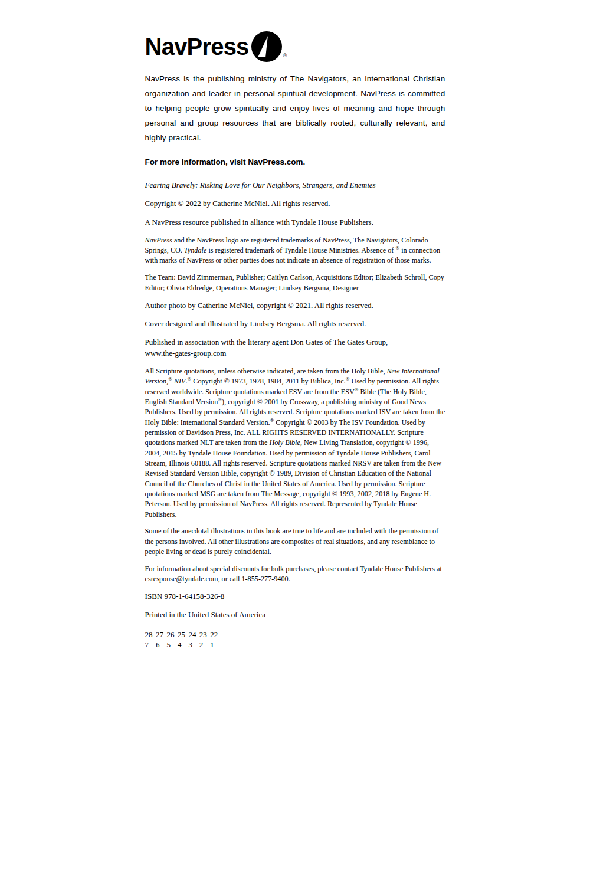NavPress ®
NavPress is the publishing ministry of The Navigators, an international Christian organization and leader in personal spiritual development. NavPress is committed to helping people grow spiritually and enjoy lives of meaning and hope through personal and group resources that are biblically rooted, culturally relevant, and highly practical.
For more information, visit NavPress.com.
Fearing Bravely: Risking Love for Our Neighbors, Strangers, and Enemies
Copyright © 2022 by Catherine McNiel. All rights reserved.
A NavPress resource published in alliance with Tyndale House Publishers.
NavPress and the NavPress logo are registered trademarks of NavPress, The Navigators, Colorado Springs, CO. Tyndale is registered trademark of Tyndale House Ministries. Absence of ® in connection with marks of NavPress or other parties does not indicate an absence of registration of those marks.
The Team: David Zimmerman, Publisher; Caitlyn Carlson, Acquisitions Editor; Elizabeth Schroll, Copy Editor; Olivia Eldredge, Operations Manager; Lindsey Bergsma, Designer
Author photo by Catherine McNiel, copyright © 2021. All rights reserved.
Cover designed and illustrated by Lindsey Bergsma. All rights reserved.
Published in association with the literary agent Don Gates of The Gates Group,
www.the-gates-group.com
All Scripture quotations, unless otherwise indicated, are taken from the Holy Bible, New International Version,® NIV.® Copyright © 1973, 1978, 1984, 2011 by Biblica, Inc.® Used by permission. All rights reserved worldwide. Scripture quotations marked ESV are from the ESV® Bible (The Holy Bible, English Standard Version®), copyright © 2001 by Crossway, a publishing ministry of Good News Publishers. Used by permission. All rights reserved. Scripture quotations marked ISV are taken from the Holy Bible: International Standard Version.® Copyright © 2003 by The ISV Foundation. Used by permission of Davidson Press, Inc. ALL RIGHTS RESERVED INTERNATIONALLY. Scripture quotations marked NLT are taken from the Holy Bible, New Living Translation, copyright © 1996, 2004, 2015 by Tyndale House Foundation. Used by permission of Tyndale House Publishers, Carol Stream, Illinois 60188. All rights reserved. Scripture quotations marked NRSV are taken from the New Revised Standard Version Bible, copyright © 1989, Division of Christian Education of the National Council of the Churches of Christ in the United States of America. Used by permission. Scripture quotations marked MSG are taken from The Message, copyright © 1993, 2002, 2018 by Eugene H. Peterson. Used by permission of NavPress. All rights reserved. Represented by Tyndale House Publishers.
Some of the anecdotal illustrations in this book are true to life and are included with the permission of the persons involved. All other illustrations are composites of real situations, and any resemblance to people living or dead is purely coincidental.
For information about special discounts for bulk purchases, please contact Tyndale House Publishers at csresponse@tyndale.com, or call 1-855-277-9400.
ISBN 978-1-64158-326-8
Printed in the United States of America
| 28 | 27 | 26 | 25 | 24 | 23 | 22 |
| 7 | 6 | 5 | 4 | 3 | 2 | 1 |